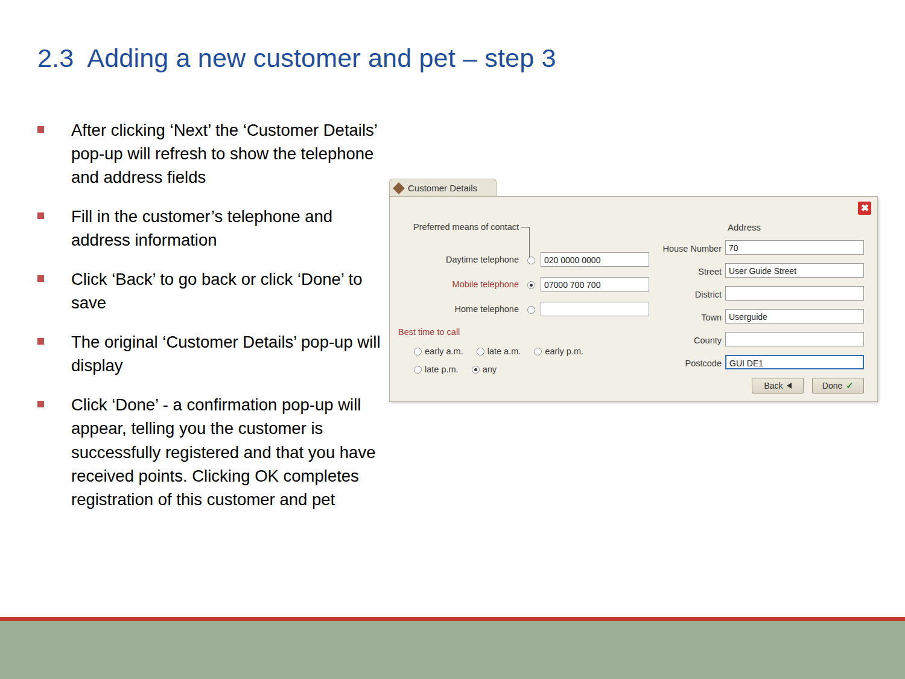2.3 Adding a new customer and pet – step 3
After clicking ‘Next’ the ‘Customer Details’ pop-up will refresh to show the telephone and address fields
Fill in the customer’s telephone and address information
Click ‘Back’ to go back or click ‘Done’ to save
The original ‘Customer Details’ pop-up will display
Click ‘Done’ - a confirmation pop-up will appear, telling you the customer is successfully registered and that you have received points. Clicking OK completes registration of this customer and pet
Customer Details
✖
Preferred means of contact
Daytime telephone
020 0000 0000
Mobile telephone
07000 700 700
Home telephone
Best time to call
early a.m. late a.m. early p.m.
late p.m. any
Address
House Number
70
Street
User Guide Street
District
Town
Userguide
County
Postcode
GUI DE1
Back
Done ✓